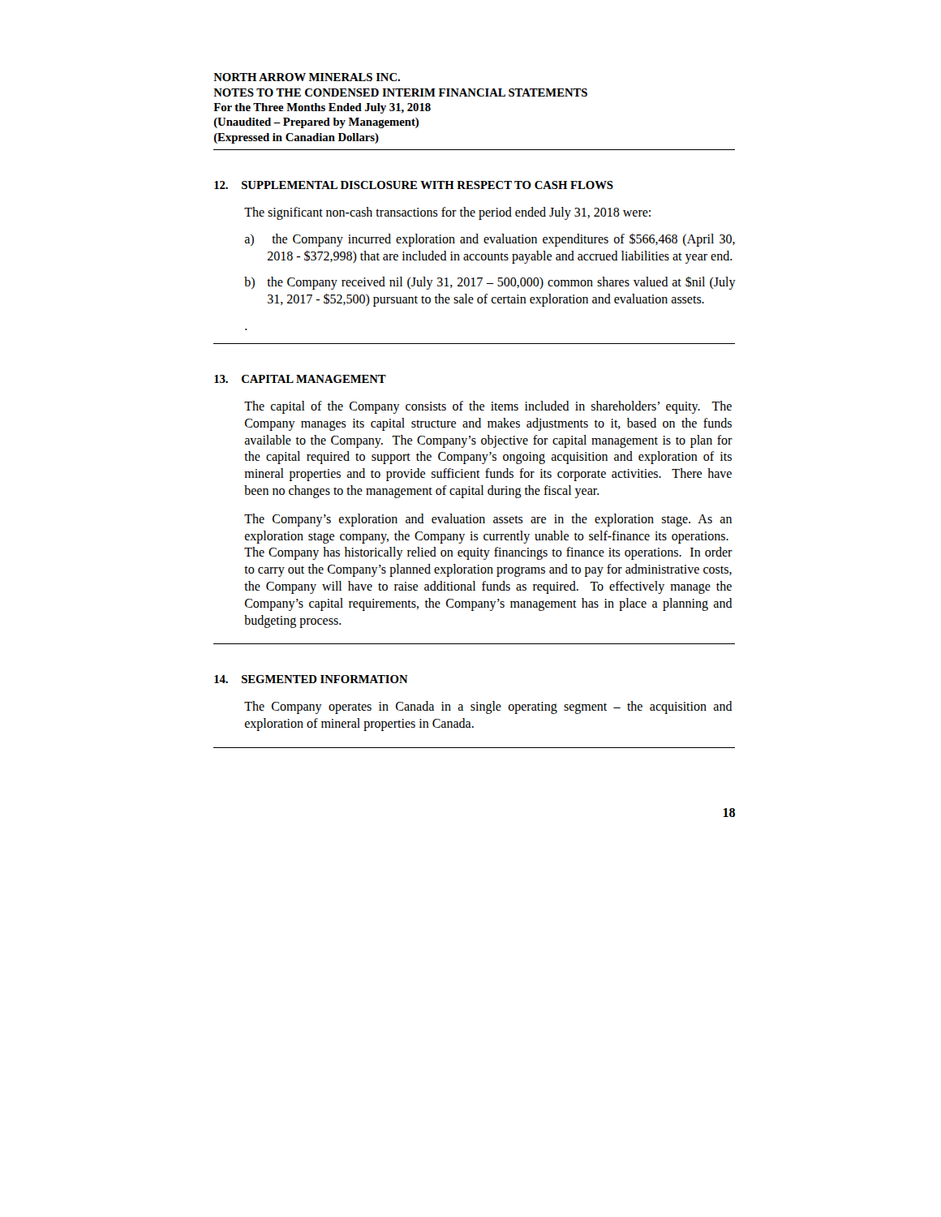NORTH ARROW MINERALS INC.
NOTES TO THE CONDENSED INTERIM FINANCIAL STATEMENTS
For the Three Months Ended July 31, 2018
(Unaudited – Prepared by Management)
(Expressed in Canadian Dollars)
12. SUPPLEMENTAL DISCLOSURE WITH RESPECT TO CASH FLOWS
The significant non-cash transactions for the period ended July 31, 2018 were:
a) the Company incurred exploration and evaluation expenditures of $566,468 (April 30, 2018 - $372,998) that are included in accounts payable and accrued liabilities at year end.
b) the Company received nil (July 31, 2017 – 500,000) common shares valued at $nil (July 31, 2017 - $52,500) pursuant to the sale of certain exploration and evaluation assets.
.
13. CAPITAL MANAGEMENT
The capital of the Company consists of the items included in shareholders’ equity. The Company manages its capital structure and makes adjustments to it, based on the funds available to the Company. The Company’s objective for capital management is to plan for the capital required to support the Company’s ongoing acquisition and exploration of its mineral properties and to provide sufficient funds for its corporate activities. There have been no changes to the management of capital during the fiscal year.
The Company’s exploration and evaluation assets are in the exploration stage. As an exploration stage company, the Company is currently unable to self-finance its operations. The Company has historically relied on equity financings to finance its operations. In order to carry out the Company’s planned exploration programs and to pay for administrative costs, the Company will have to raise additional funds as required. To effectively manage the Company’s capital requirements, the Company’s management has in place a planning and budgeting process.
14. SEGMENTED INFORMATION
The Company operates in Canada in a single operating segment – the acquisition and exploration of mineral properties in Canada.
18